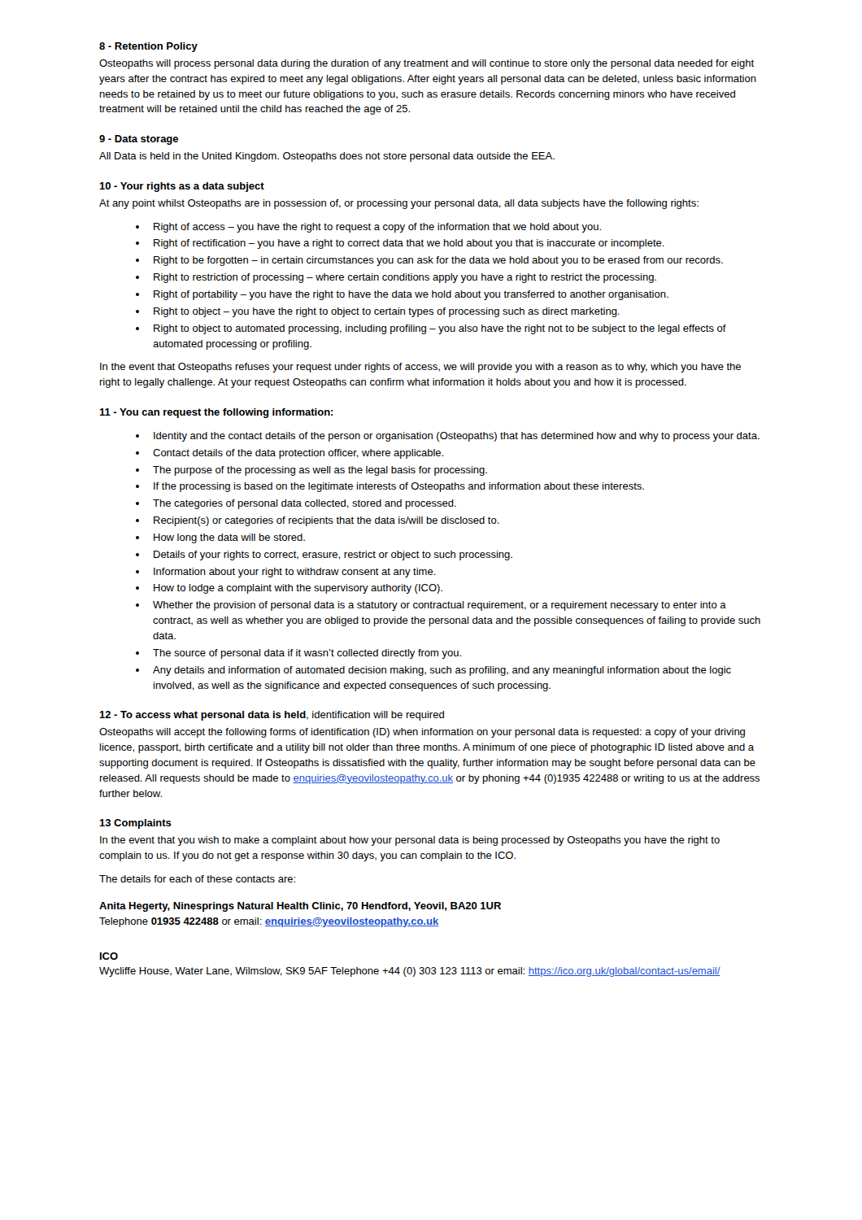8 - Retention Policy
Osteopaths will process personal data during the duration of any treatment and will continue to store only the personal data needed for eight years after the contract has expired to meet any legal obligations. After eight years all personal data can be deleted, unless basic information needs to be retained by us to meet our future obligations to you, such as erasure details. Records concerning minors who have received treatment will be retained until the child has reached the age of 25.
9 - Data storage
All Data is held in the United Kingdom. Osteopaths does not store personal data outside the EEA.
10 - Your rights as a data subject
At any point whilst Osteopaths are in possession of, or processing your personal data, all data subjects have the following rights:
Right of access – you have the right to request a copy of the information that we hold about you.
Right of rectification – you have a right to correct data that we hold about you that is inaccurate or incomplete.
Right to be forgotten – in certain circumstances you can ask for the data we hold about you to be erased from our records.
Right to restriction of processing – where certain conditions apply you have a right to restrict the processing.
Right of portability – you have the right to have the data we hold about you transferred to another organisation.
Right to object – you have the right to object to certain types of processing such as direct marketing.
Right to object to automated processing, including profiling – you also have the right not to be subject to the legal effects of automated processing or profiling.
In the event that Osteopaths refuses your request under rights of access, we will provide you with a reason as to why, which you have the right to legally challenge. At your request Osteopaths can confirm what information it holds about you and how it is processed.
11 - You can request the following information:
Identity and the contact details of the person or organisation (Osteopaths) that has determined how and why to process your data.
Contact details of the data protection officer, where applicable.
The purpose of the processing as well as the legal basis for processing.
If the processing is based on the legitimate interests of Osteopaths and information about these interests.
The categories of personal data collected, stored and processed.
Recipient(s) or categories of recipients that the data is/will be disclosed to.
How long the data will be stored.
Details of your rights to correct, erasure, restrict or object to such processing.
Information about your right to withdraw consent at any time.
How to lodge a complaint with the supervisory authority (ICO).
Whether the provision of personal data is a statutory or contractual requirement, or a requirement necessary to enter into a contract, as well as whether you are obliged to provide the personal data and the possible consequences of failing to provide such data.
The source of personal data if it wasn’t collected directly from you.
Any details and information of automated decision making, such as profiling, and any meaningful information about the logic involved, as well as the significance and expected consequences of such processing.
12 - To access what personal data is held, identification will be required
Osteopaths will accept the following forms of identification (ID) when information on your personal data is requested: a copy of your driving licence, passport, birth certificate and a utility bill not older than three months. A minimum of one piece of photographic ID listed above and a supporting document is required. If Osteopaths is dissatisfied with the quality, further information may be sought before personal data can be released. All requests should be made to enquiries@yeovilosteopathy.co.uk or by phoning +44 (0)1935 422488 or writing to us at the address further below.
13 Complaints
In the event that you wish to make a complaint about how your personal data is being processed by Osteopaths you have the right to complain to us. If you do not get a response within 30 days, you can complain to the ICO.
The details for each of these contacts are:
Anita Hegerty, Ninesprings Natural Health Clinic, 70 Hendford, Yeovil, BA20 1UR
Telephone 01935 422488 or email: enquiries@yeovilosteopathy.co.uk
ICO
Wycliffe House, Water Lane, Wilmslow, SK9 5AF Telephone +44 (0) 303 123 1113 or email: https://ico.org.uk/global/contact-us/email/